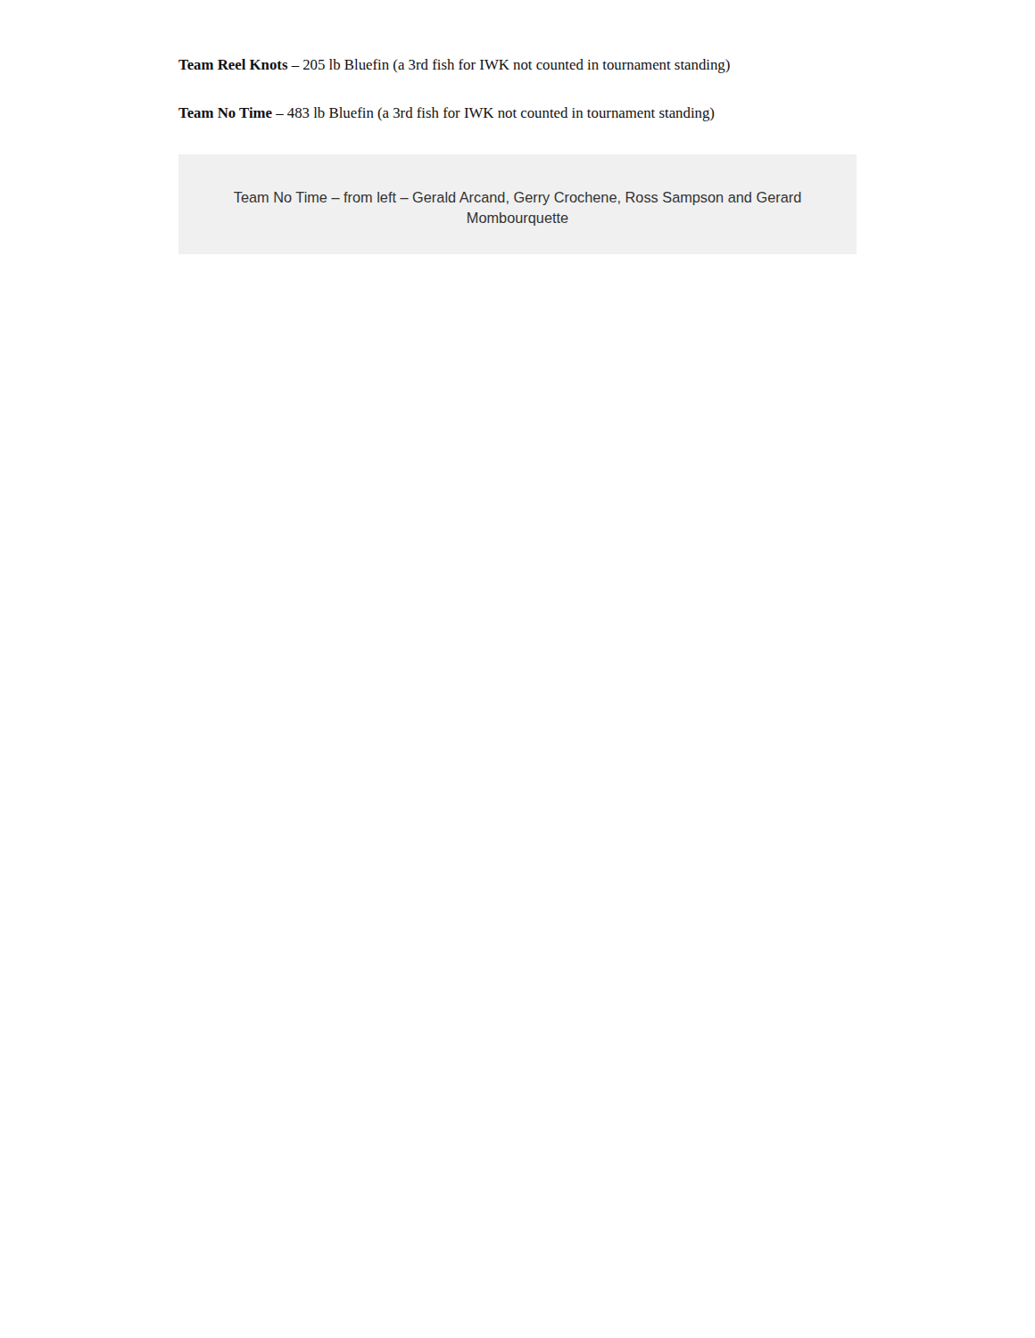Team Reel Knots – 205 lb Bluefin (a 3rd fish for IWK not counted in tournament standing)
Team No Time – 483 lb Bluefin (a 3rd fish for IWK not counted in tournament standing)
Team No Time – from left – Gerald Arcand, Gerry Crochene, Ross Sampson and Gerard Mombourquette